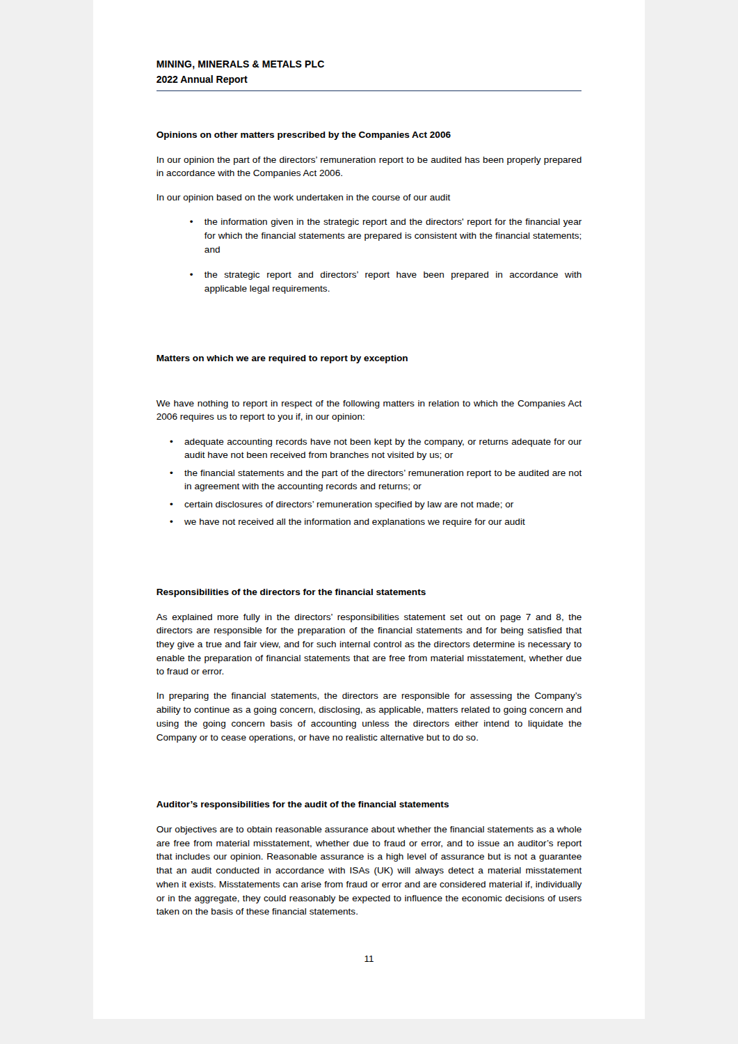MINING, MINERALS & METALS PLC
2022 Annual Report
Opinions on other matters prescribed by the Companies Act 2006
In our opinion the part of the directors’ remuneration report to be audited has been properly prepared in accordance with the Companies Act 2006.
In our opinion based on the work undertaken in the course of our audit
the information given in the strategic report and the directors' report for the financial year for which the financial statements are prepared is consistent with the financial statements; and
the strategic report and directors’ report have been prepared in accordance with applicable legal requirements.
Matters on which we are required to report by exception
We have nothing to report in respect of the following matters in relation to which the Companies Act 2006 requires us to report to you if, in our opinion:
adequate accounting records have not been kept by the company, or returns adequate for our audit have not been received from branches not visited by us; or
the financial statements and the part of the directors’ remuneration report to be audited are not in agreement with the accounting records and returns; or
certain disclosures of directors’ remuneration specified by law are not made; or
we have not received all the information and explanations we require for our audit
Responsibilities of the directors for the financial statements
As explained more fully in the directors’ responsibilities statement set out on page 7 and 8, the directors are responsible for the preparation of the financial statements and for being satisfied that they give a true and fair view, and for such internal control as the directors determine is necessary to enable the preparation of financial statements that are free from material misstatement, whether due to fraud or error.
In preparing the financial statements, the directors are responsible for assessing the Company’s ability to continue as a going concern, disclosing, as applicable, matters related to going concern and using the going concern basis of accounting unless the directors either intend to liquidate the Company or to cease operations, or have no realistic alternative but to do so.
Auditor’s responsibilities for the audit of the financial statements
Our objectives are to obtain reasonable assurance about whether the financial statements as a whole are free from material misstatement, whether due to fraud or error, and to issue an auditor’s report that includes our opinion. Reasonable assurance is a high level of assurance but is not a guarantee that an audit conducted in accordance with ISAs (UK) will always detect a material misstatement when it exists. Misstatements can arise from fraud or error and are considered material if, individually or in the aggregate, they could reasonably be expected to influence the economic decisions of users taken on the basis of these financial statements.
11